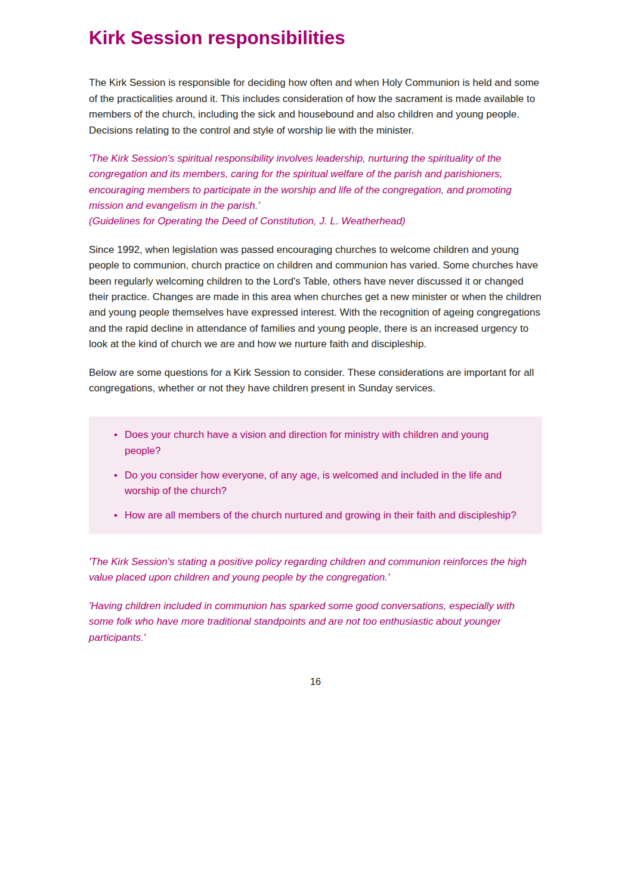Kirk Session responsibilities
The Kirk Session is responsible for deciding how often and when Holy Communion is held and some of the practicalities around it. This includes consideration of how the sacrament is made available to members of the church, including the sick and housebound and also children and young people. Decisions relating to the control and style of worship lie with the minister.
'The Kirk Session's spiritual responsibility involves leadership, nurturing the spirituality of the congregation and its members, caring for the spiritual welfare of the parish and parishioners, encouraging members to participate in the worship and life of the congregation, and promoting mission and evangelism in the parish.'
(Guidelines for Operating the Deed of Constitution, J. L. Weatherhead)
Since 1992, when legislation was passed encouraging churches to welcome children and young people to communion, church practice on children and communion has varied. Some churches have been regularly welcoming children to the Lord's Table, others have never discussed it or changed their practice. Changes are made in this area when churches get a new minister or when the children and young people themselves have expressed interest. With the recognition of ageing congregations and the rapid decline in attendance of families and young people, there is an increased urgency to look at the kind of church we are and how we nurture faith and discipleship.
Below are some questions for a Kirk Session to consider. These considerations are important for all congregations, whether or not they have children present in Sunday services.
Does your church have a vision and direction for ministry with children and young people?
Do you consider how everyone, of any age, is welcomed and included in the life and worship of the church?
How are all members of the church nurtured and growing in their faith and discipleship?
'The Kirk Session's stating a positive policy regarding children and communion reinforces the high value placed upon children and young people by the congregation.'
'Having children included in communion has sparked some good conversations, especially with some folk who have more traditional standpoints and are not too enthusiastic about younger participants.'
16